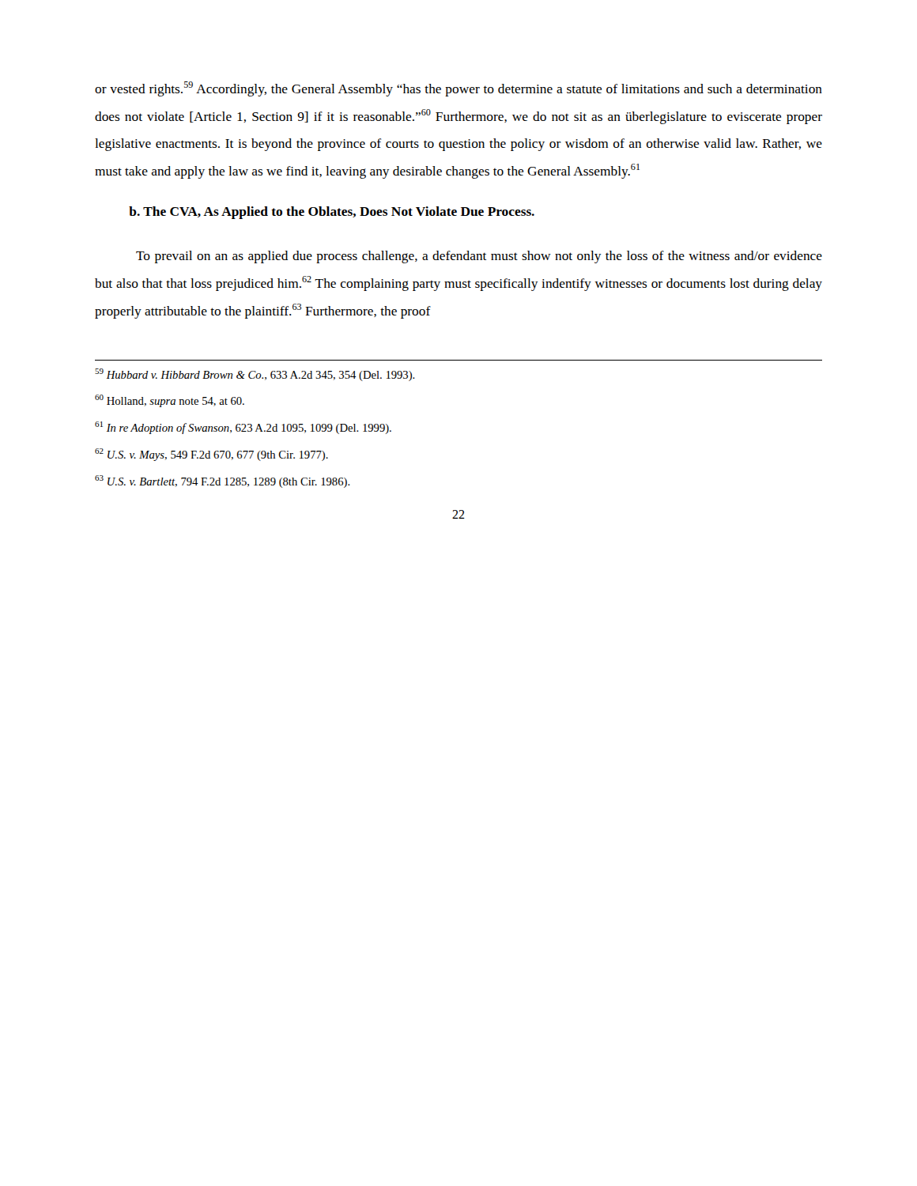or vested rights.59 Accordingly, the General Assembly “has the power to determine a statute of limitations and such a determination does not violate [Article 1, Section 9] if it is reasonable.”60 Furthermore, we do not sit as an überlegislature to eviscerate proper legislative enactments. It is beyond the province of courts to question the policy or wisdom of an otherwise valid law. Rather, we must take and apply the law as we find it, leaving any desirable changes to the General Assembly.61
b. The CVA, As Applied to the Oblates, Does Not Violate Due Process.
To prevail on an as applied due process challenge, a defendant must show not only the loss of the witness and/or evidence but also that that loss prejudiced him.62 The complaining party must specifically indentify witnesses or documents lost during delay properly attributable to the plaintiff.63 Furthermore, the proof
59 Hubbard v. Hibbard Brown & Co., 633 A.2d 345, 354 (Del. 1993).
60 Holland, supra note 54, at 60.
61 In re Adoption of Swanson, 623 A.2d 1095, 1099 (Del. 1999).
62 U.S. v. Mays, 549 F.2d 670, 677 (9th Cir. 1977).
63 U.S. v. Bartlett, 794 F.2d 1285, 1289 (8th Cir. 1986).
22